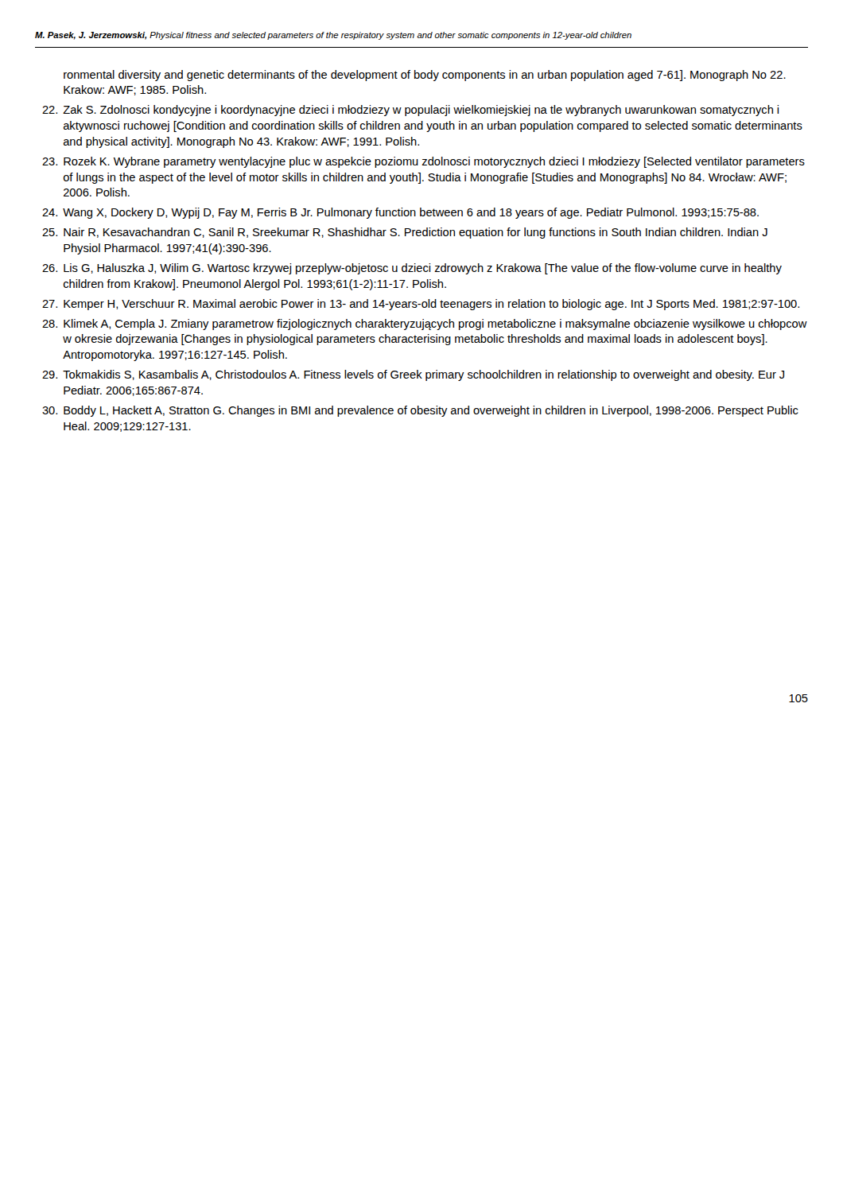M. Pasek, J. Jerzemowski, Physical fitness and selected parameters of the respiratory system and other somatic components in 12-year-old children
ronmental diversity and genetic determinants of the development of body components in an urban population aged 7-61]. Monograph No 22. Krakow: AWF; 1985. Polish.
22. Zak S. Zdolnosci kondycyjne i koordynacyjne dzieci i młodziezy w populacji wielkomiejskiej na tle wybranych uwarunkowan somatycznych i aktywnosci ruchowej [Condition and coordination skills of children and youth in an urban population compared to selected somatic determinants and physical activity]. Monograph No 43. Krakow: AWF; 1991. Polish.
23. Rozek K. Wybrane parametry wentylacyjne pluc w aspekcie poziomu zdolnosci motorycznych dzieci I młodziezy [Selected ventilator parameters of lungs in the aspect of the level of motor skills in children and youth]. Studia i Monografie [Studies and Monographs] No 84. Wrocław: AWF; 2006. Polish.
24. Wang X, Dockery D, Wypij D, Fay M, Ferris B Jr. Pulmonary function between 6 and 18 years of age. Pediatr Pulmonol. 1993;15:75-88.
25. Nair R, Kesavachandran C, Sanil R, Sreekumar R, Shashidhar S. Prediction equation for lung functions in South Indian children. Indian J Physiol Pharmacol. 1997;41(4):390-396.
26. Lis G, Haluszka J, Wilim G. Wartosc krzywej przeplyw-objetosc u dzieci zdrowych z Krakowa [The value of the flow-volume curve in healthy children from Krakow]. Pneumonol Alergol Pol. 1993;61(1-2):11-17. Polish.
27. Kemper H, Verschuur R. Maximal aerobic Power in 13- and 14-years-old teenagers in relation to biologic age. Int J Sports Med. 1981;2:97-100.
28. Klimek A, Cempla J. Zmiany parametrow fizjologicznych charakteryzujących progi metaboliczne i maksymalne obciazenie wysilkowe u chłopcow w okresie dojrzewania [Changes in physiological parameters characterising metabolic thresholds and maximal loads in adolescent boys]. Antropomotoryka. 1997;16:127-145. Polish.
29. Tokmakidis S, Kasambalis A, Christodoulos A. Fitness levels of Greek primary schoolchildren in relationship to overweight and obesity. Eur J Pediatr. 2006;165:867-874.
30. Boddy L, Hackett A, Stratton G. Changes in BMI and prevalence of obesity and overweight in children in Liverpool, 1998-2006. Perspect Public Heal. 2009;129:127-131.
105